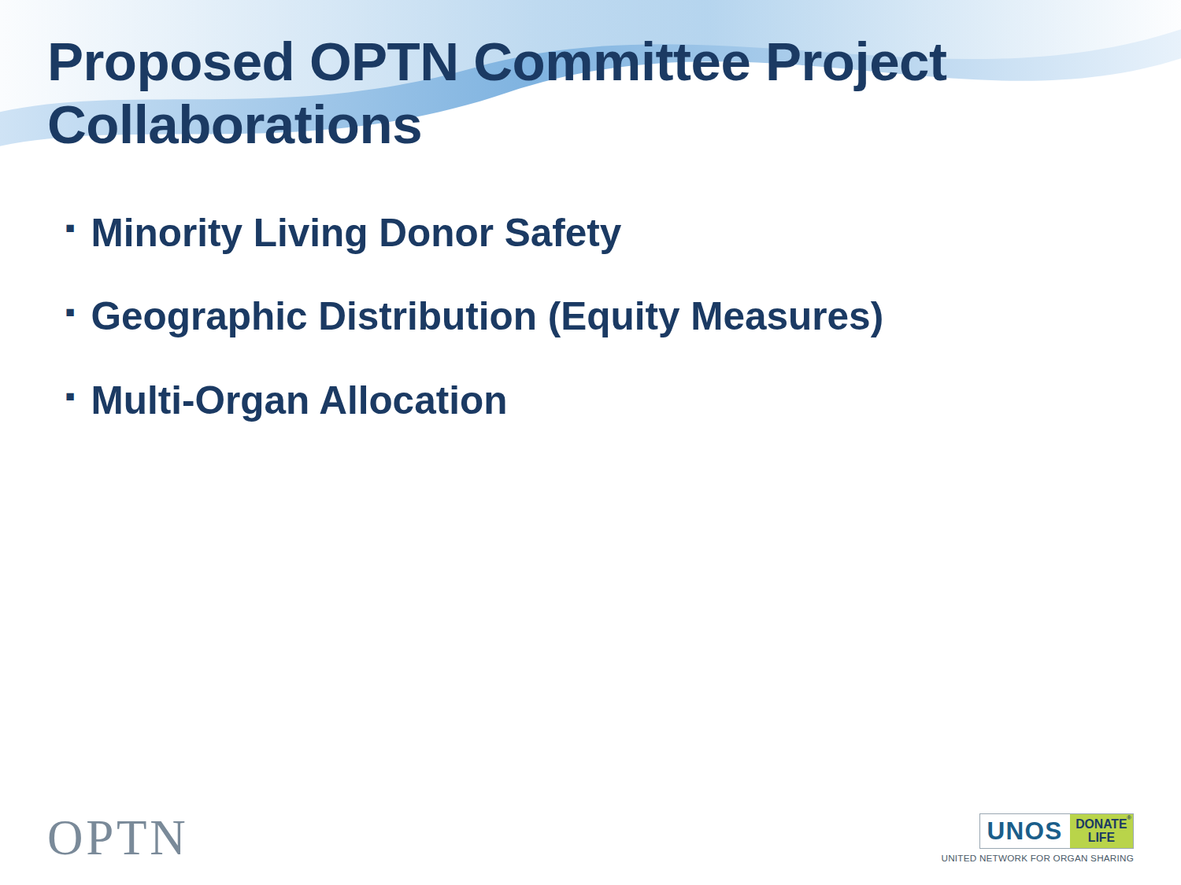Proposed OPTN Committee Project Collaborations
Minority Living Donor Safety
Geographic Distribution (Equity Measures)
Multi-Organ Allocation
OPTN
UNOS
®DONATE LIFE
United Network for Organ Sharing